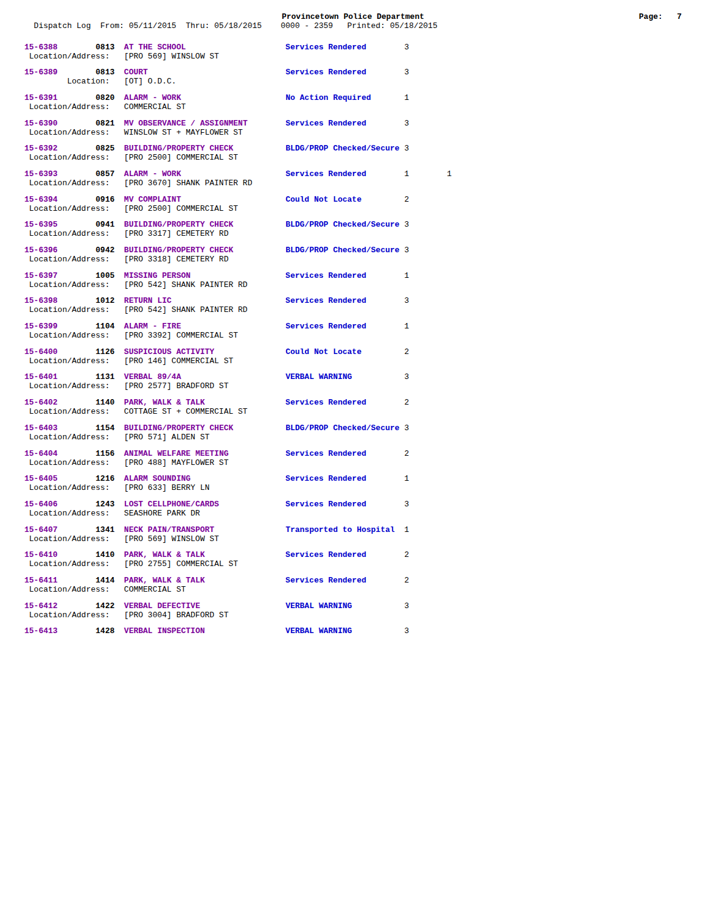Provincetown Police Department Page: 7
Dispatch Log From: 05/11/2015 Thru: 05/18/2015 0000 - 2359 Printed: 05/18/2015
15-6388 0813 AT THE SCHOOL Services Rendered 3
Location/Address: [PRO 569] WINSLOW ST
15-6389 0813 COURT Services Rendered 3
Location: [OT] O.D.C.
15-6391 0820 ALARM - WORK No Action Required 1
Location/Address: COMMERCIAL ST
15-6390 0821 MV OBSERVANCE / ASSIGNMENT Services Rendered 3
Location/Address: WINSLOW ST + MAYFLOWER ST
15-6392 0825 BUILDING/PROPERTY CHECK BLDG/PROP Checked/Secure 3
Location/Address: [PRO 2500] COMMERCIAL ST
15-6393 0857 ALARM - WORK Services Rendered 1 1
Location/Address: [PRO 3670] SHANK PAINTER RD
15-6394 0916 MV COMPLAINT Could Not Locate 2
Location/Address: [PRO 2500] COMMERCIAL ST
15-6395 0941 BUILDING/PROPERTY CHECK BLDG/PROP Checked/Secure 3
Location/Address: [PRO 3317] CEMETERY RD
15-6396 0942 BUILDING/PROPERTY CHECK BLDG/PROP Checked/Secure 3
Location/Address: [PRO 3318] CEMETERY RD
15-6397 1005 MISSING PERSON Services Rendered 1
Location/Address: [PRO 542] SHANK PAINTER RD
15-6398 1012 RETURN LIC Services Rendered 3
Location/Address: [PRO 542] SHANK PAINTER RD
15-6399 1104 ALARM - FIRE Services Rendered 1
Location/Address: [PRO 3392] COMMERCIAL ST
15-6400 1126 SUSPICIOUS ACTIVITY Could Not Locate 2
Location/Address: [PRO 146] COMMERCIAL ST
15-6401 1131 VERBAL 89/4A VERBAL WARNING 3
Location/Address: [PRO 2577] BRADFORD ST
15-6402 1140 PARK, WALK & TALK Services Rendered 2
Location/Address: COTTAGE ST + COMMERCIAL ST
15-6403 1154 BUILDING/PROPERTY CHECK BLDG/PROP Checked/Secure 3
Location/Address: [PRO 571] ALDEN ST
15-6404 1156 ANIMAL WELFARE MEETING Services Rendered 2
Location/Address: [PRO 488] MAYFLOWER ST
15-6405 1216 ALARM SOUNDING Services Rendered 1
Location/Address: [PRO 633] BERRY LN
15-6406 1243 LOST CELLPHONE/CARDS Services Rendered 3
Location/Address: SEASHORE PARK DR
15-6407 1341 NECK PAIN/TRANSPORT Transported to Hospital 1
Location/Address: [PRO 569] WINSLOW ST
15-6410 1410 PARK, WALK & TALK Services Rendered 2
Location/Address: [PRO 2755] COMMERCIAL ST
15-6411 1414 PARK, WALK & TALK Services Rendered 2
Location/Address: COMMERCIAL ST
15-6412 1422 VERBAL DEFECTIVE VERBAL WARNING 3
Location/Address: [PRO 3004] BRADFORD ST
15-6413 1428 VERBAL INSPECTION VERBAL WARNING 3